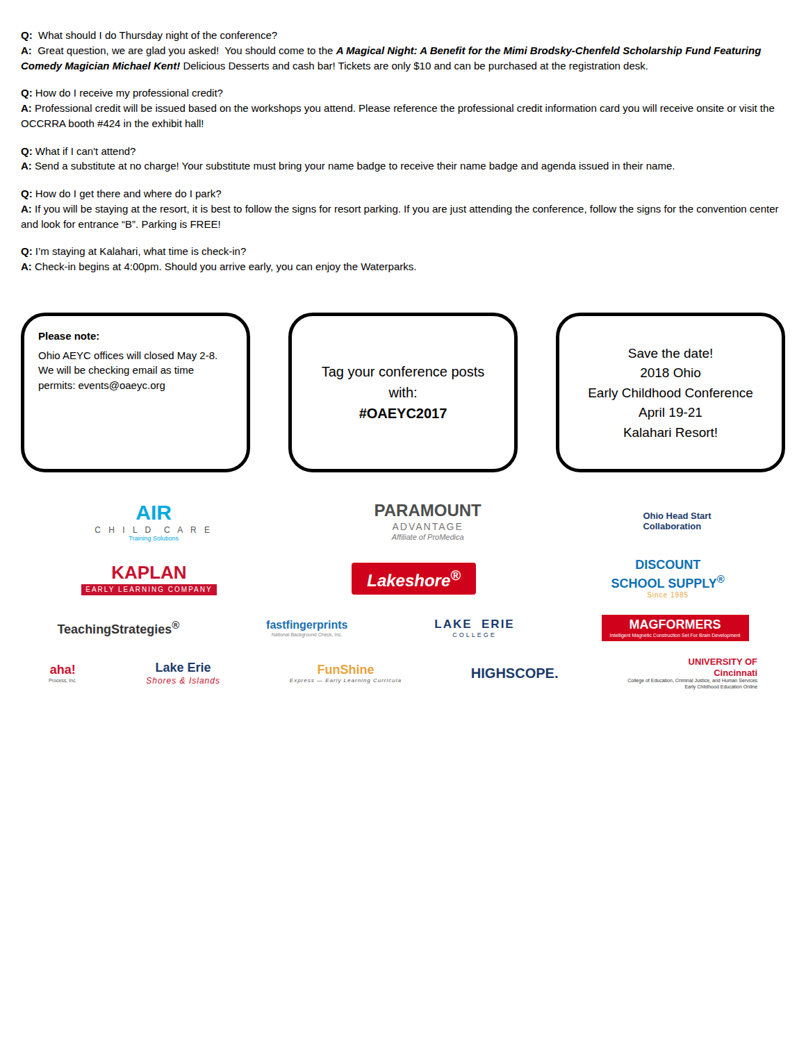Q: What should I do Thursday night of the conference?
A: Great question, we are glad you asked! You should come to the A Magical Night: A Benefit for the Mimi Brodsky-Chenfeld Scholarship Fund Featuring Comedy Magician Michael Kent! Delicious Desserts and cash bar! Tickets are only $10 and can be purchased at the registration desk.
Q: How do I receive my professional credit?
A: Professional credit will be issued based on the workshops you attend. Please reference the professional credit information card you will receive onsite or visit the OCCRRA booth #424 in the exhibit hall!
Q: What if I can't attend?
A: Send a substitute at no charge! Your substitute must bring your name badge to receive their name badge and agenda issued in their name.
Q: How do I get there and where do I park?
A: If you will be staying at the resort, it is best to follow the signs for resort parking. If you are just attending the conference, follow the signs for the convention center and look for entrance “B”. Parking is FREE!
Q: I’m staying at Kalahari, what time is check-in?
A: Check-in begins at 4:00pm. Should you arrive early, you can enjoy the Waterparks.
Please note:
Ohio AEYC offices will closed May 2-8. We will be checking email as time permits: events@oaeyc.org
Tag your conference posts with:
#OAEYC2017
Save the date!
2018 Ohio
Early Childhood Conference
April 19-21
Kalahari Resort!
AIR
C H I L D C A R E
Training Solutions
PARAMOUNT
ADVANTAGE
Affiliate of ProMedica
Ohio Head Start
Collaboration
KAPLAN
EARLY LEARNING COMPANY
Lakeshore®
DISCOUNT
SCHOOL SUPPLY®
Since 1985
TeachingStrategies®
fastfingerprints
National Background Check, Inc.
LAKE ERIE
COLLEGE
MAGFORMERS
Intelligent Magnetic Construction Set For Brain Development
aha!
Process, Inc.
Lake Erie
Shores & Islands
FunShine
Express — Early Learning Curricula
HIGHSCOPE.
UNIVERSITY OF
Cincinnati
College of Education, Criminal Justice, and Human Services
Early Childhood Education Online